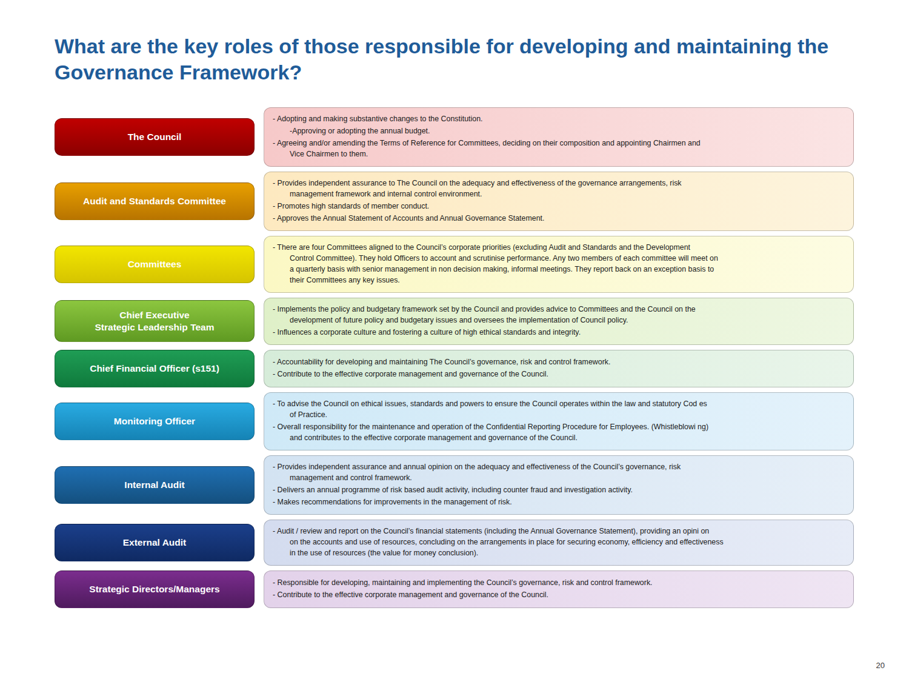What are the key roles of those responsible for developing and maintaining the Governance Framework?
| The Council | - Adopting and making substantive changes to the Constitution. -Approving or adopting the annual budget. - Agreeing and/or amending the Terms of Reference for Committees, deciding on their composition and appointing Chairmen and Vice Chairmen to them. |
| Audit and Standards Committee | - Provides independent assurance to The Council on the adequacy and effectiveness of the governance arrangements, risk management framework and internal control environment. - Promotes high standards of member conduct. - Approves the Annual Statement of Accounts and Annual Governance Statement. |
| Committees | - There are four Committees aligned to the Council’s corporate priorities (excluding Audit and Standards and the Development Control Committee). They hold Officers to account and scrutinise performance. Any two members of each committee will meet on a quarterly basis with senior management in non decision making, informal meetings. They report back on an exception basis to their Committees any key issues. |
| Chief Executive Strategic Leadership Team | - Implements the policy and budgetary framework set by the Council and provides advice to Committees and the Council on the development of future policy and budgetary issues and oversees the implementation of Council policy. - Influences a corporate culture and fostering a culture of high ethical standards and integrity. |
| Chief Financial Officer (s151) | - Accountability for developing and maintaining The Council’s governance, risk and control framework. - Contribute to the effective corporate management and governance of the Council. |
| Monitoring Officer | - To advise the Council on ethical issues, standards and powers to ensure the Council operates within the law and statutory Cod es of Practice. - Overall responsibility for the maintenance and operation of the Confidential Reporting Procedure for Employees. (Whistleblowi ng) and contributes to the effective corporate management and governance of the Council. |
| Internal Audit | - Provides independent assurance and annual opinion on the adequacy and effectiveness of the Council’s governance, risk management and control framework. - Delivers an annual programme of risk based audit activity, including counter fraud and investigation activity. - Makes recommendations for improvements in the management of risk. |
| External Audit | - Audit / review and report on the Council’s financial statements (including the Annual Governance Statement), providing an opini on on the accounts and use of resources, concluding on the arrangements in place for securing economy, efficiency and effectiveness in the use of resources (the value for money conclusion). |
| Strategic Directors/Managers | - Responsible for developing, maintaining and implementing the Council’s governance, risk and control framework. - Contribute to the effective corporate management and governance of the Council. |
20